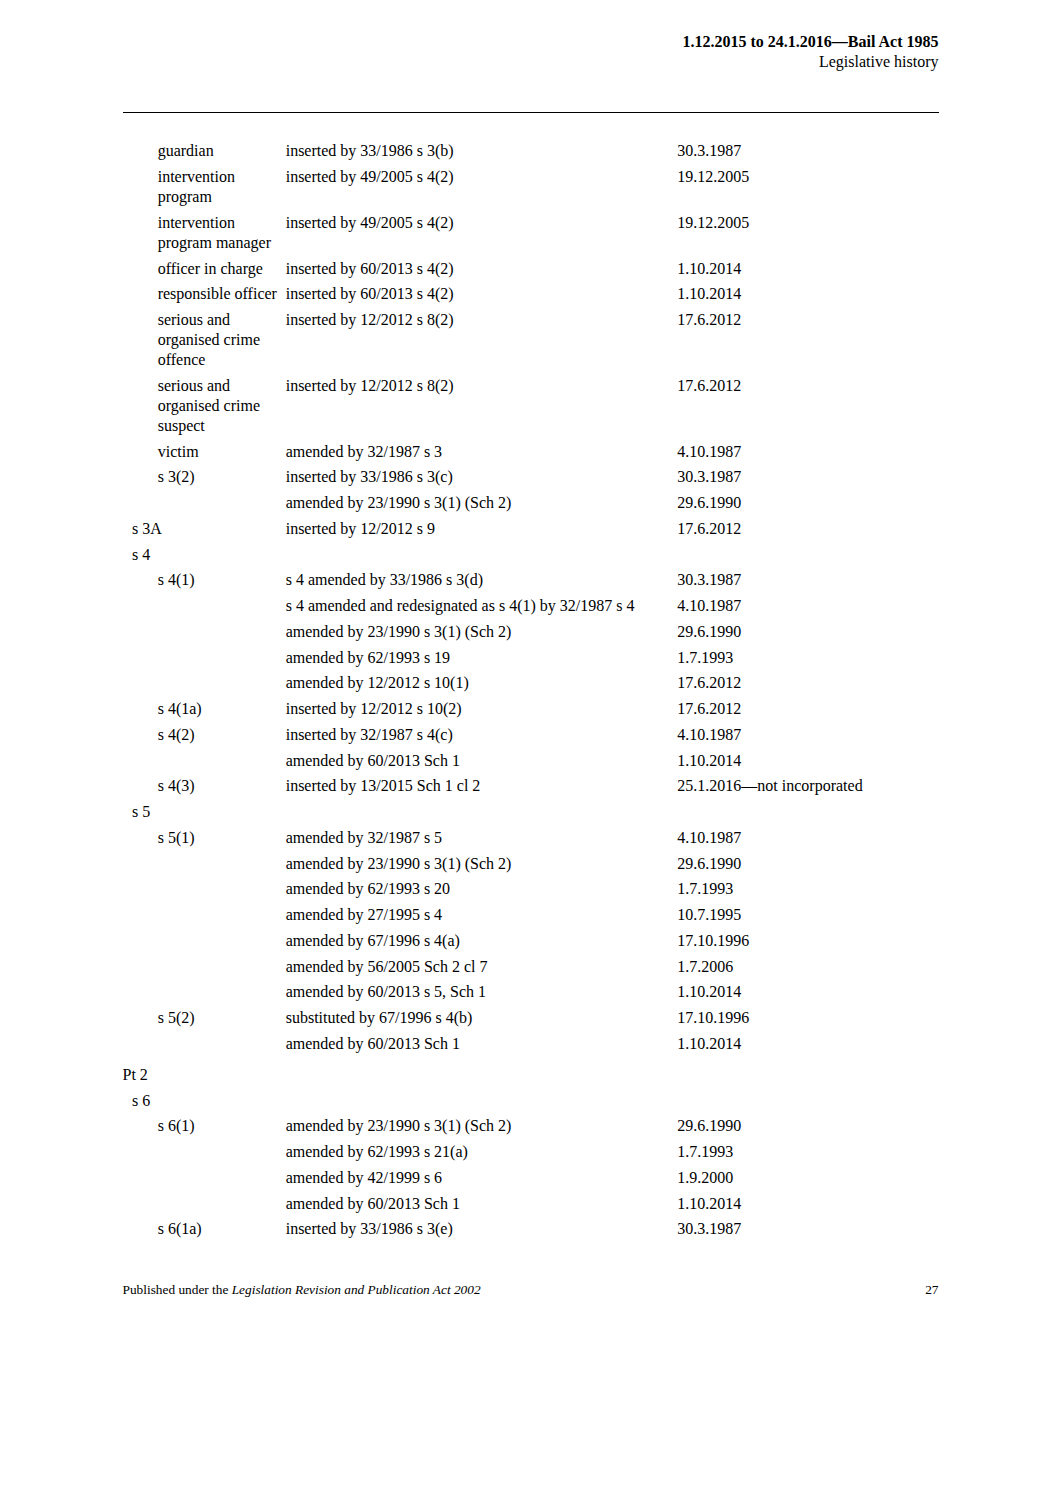1.12.2015 to 24.1.2016—Bail Act 1985
Legislative history
| guardian | inserted by 33/1986 s 3(b) | 30.3.1987 |
| intervention program | inserted by 49/2005 s 4(2) | 19.12.2005 |
| intervention program manager | inserted by 49/2005 s 4(2) | 19.12.2005 |
| officer in charge | inserted by 60/2013 s 4(2) | 1.10.2014 |
| responsible officer | inserted by 60/2013 s 4(2) | 1.10.2014 |
| serious and organised crime offence | inserted by 12/2012 s 8(2) | 17.6.2012 |
| serious and organised crime suspect | inserted by 12/2012 s 8(2) | 17.6.2012 |
| victim | amended by 32/1987 s 3 | 4.10.1987 |
| s 3(2) | inserted by 33/1986 s 3(c) | 30.3.1987 |
| | amended by 23/1990 s 3(1) (Sch 2) | 29.6.1990 |
| s 3A | inserted by 12/2012 s 9 | 17.6.2012 |
| s 4 | | |
| s 4(1) | s 4 amended by 33/1986 s 3(d) | 30.3.1987 |
| | s 4 amended and redesignated as s 4(1) by 32/1987 s 4 | 4.10.1987 |
| | amended by 23/1990 s 3(1) (Sch 2) | 29.6.1990 |
| | amended by 62/1993 s 19 | 1.7.1993 |
| | amended by 12/2012 s 10(1) | 17.6.2012 |
| s 4(1a) | inserted by 12/2012 s 10(2) | 17.6.2012 |
| s 4(2) | inserted by 32/1987 s 4(c) | 4.10.1987 |
| | amended by 60/2013 Sch 1 | 1.10.2014 |
| s 4(3) | inserted by 13/2015 Sch 1 cl 2 | 25.1.2016—not incorporated |
| s 5 | | |
| s 5(1) | amended by 32/1987 s 5 | 4.10.1987 |
| | amended by 23/1990 s 3(1) (Sch 2) | 29.6.1990 |
| | amended by 62/1993 s 20 | 1.7.1993 |
| | amended by 27/1995 s 4 | 10.7.1995 |
| | amended by 67/1996 s 4(a) | 17.10.1996 |
| | amended by 56/2005 Sch 2 cl 7 | 1.7.2006 |
| | amended by 60/2013 s 5, Sch 1 | 1.10.2014 |
| s 5(2) | substituted by 67/1996 s 4(b) | 17.10.1996 |
| | amended by 60/2013 Sch 1 | 1.10.2014 |
| Pt 2 | | |
| s 6 | | |
| s 6(1) | amended by 23/1990 s 3(1) (Sch 2) | 29.6.1990 |
| | amended by 62/1993 s 21(a) | 1.7.1993 |
| | amended by 42/1999 s 6 | 1.9.2000 |
| | amended by 60/2013 Sch 1 | 1.10.2014 |
| s 6(1a) | inserted by 33/1986 s 3(e) | 30.3.1987 |
Published under the Legislation Revision and Publication Act 2002
27